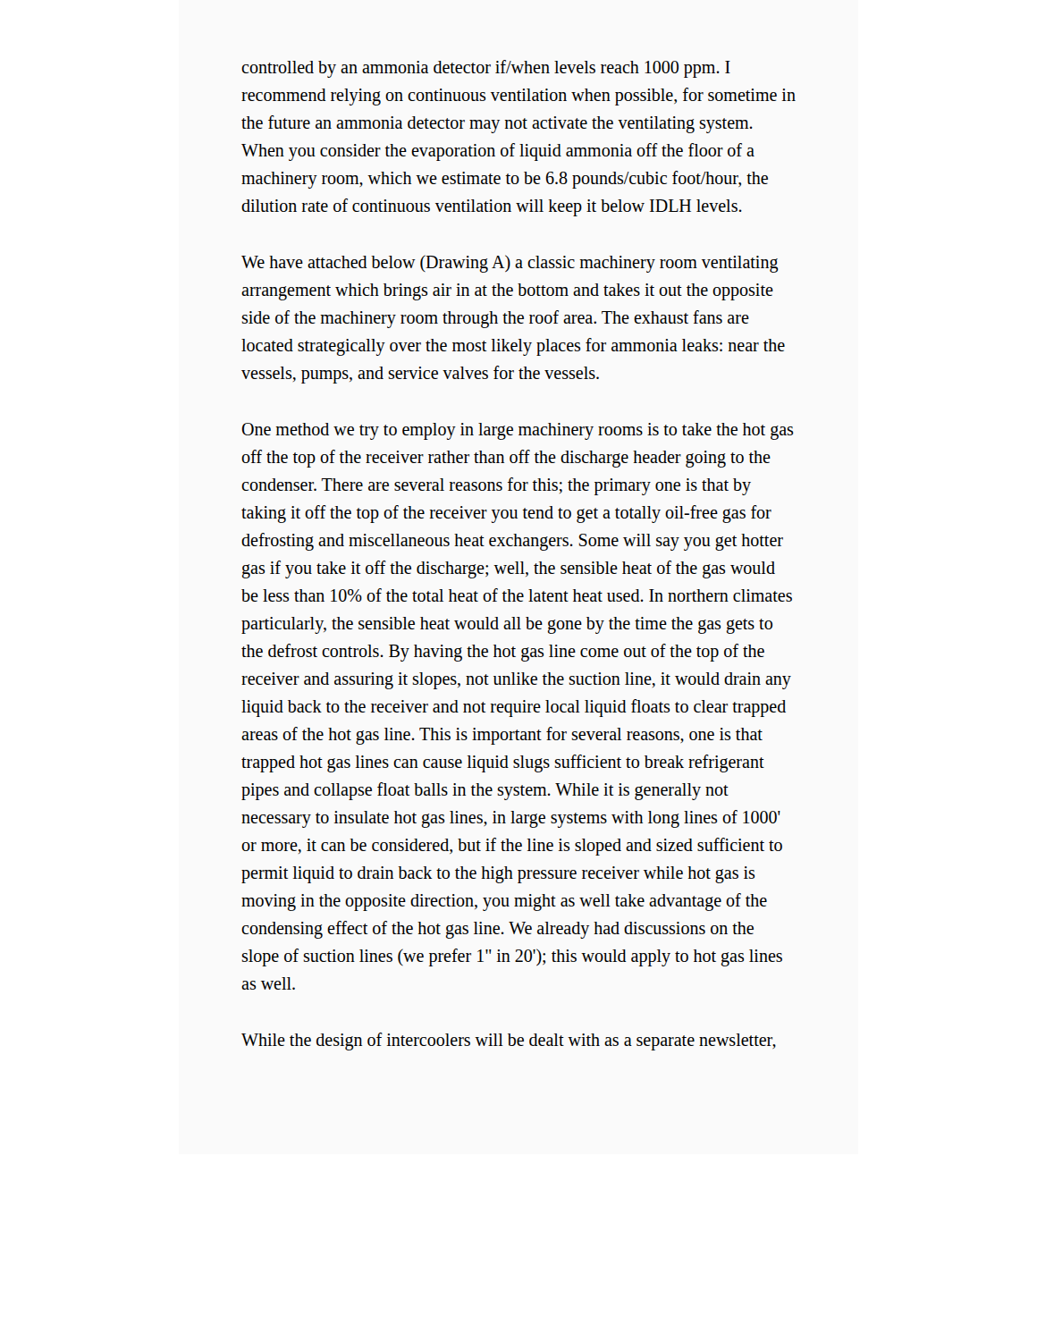controlled by an ammonia detector if/when levels reach 1000 ppm. I recommend relying on continuous ventilation when possible, for sometime in the future an ammonia detector may not activate the ventilating system. When you consider the evaporation of liquid ammonia off the floor of a machinery room, which we estimate to be 6.8 pounds/cubic foot/hour, the dilution rate of continuous ventilation will keep it below IDLH levels.
We have attached below (Drawing A) a classic machinery room ventilating arrangement which brings air in at the bottom and takes it out the opposite side of the machinery room through the roof area. The exhaust fans are located strategically over the most likely places for ammonia leaks: near the vessels, pumps, and service valves for the vessels.
One method we try to employ in large machinery rooms is to take the hot gas off the top of the receiver rather than off the discharge header going to the condenser. There are several reasons for this; the primary one is that by taking it off the top of the receiver you tend to get a totally oil-free gas for defrosting and miscellaneous heat exchangers. Some will say you get hotter gas if you take it off the discharge; well, the sensible heat of the gas would be less than 10% of the total heat of the latent heat used. In northern climates particularly, the sensible heat would all be gone by the time the gas gets to the defrost controls. By having the hot gas line come out of the top of the receiver and assuring it slopes, not unlike the suction line, it would drain any liquid back to the receiver and not require local liquid floats to clear trapped areas of the hot gas line. This is important for several reasons, one is that trapped hot gas lines can cause liquid slugs sufficient to break refrigerant pipes and collapse float balls in the system. While it is generally not necessary to insulate hot gas lines, in large systems with long lines of 1000' or more, it can be considered, but if the line is sloped and sized sufficient to permit liquid to drain back to the high pressure receiver while hot gas is moving in the opposite direction, you might as well take advantage of the condensing effect of the hot gas line. We already had discussions on the slope of suction lines (we prefer 1" in 20'); this would apply to hot gas lines as well.
While the design of intercoolers will be dealt with as a separate newsletter,